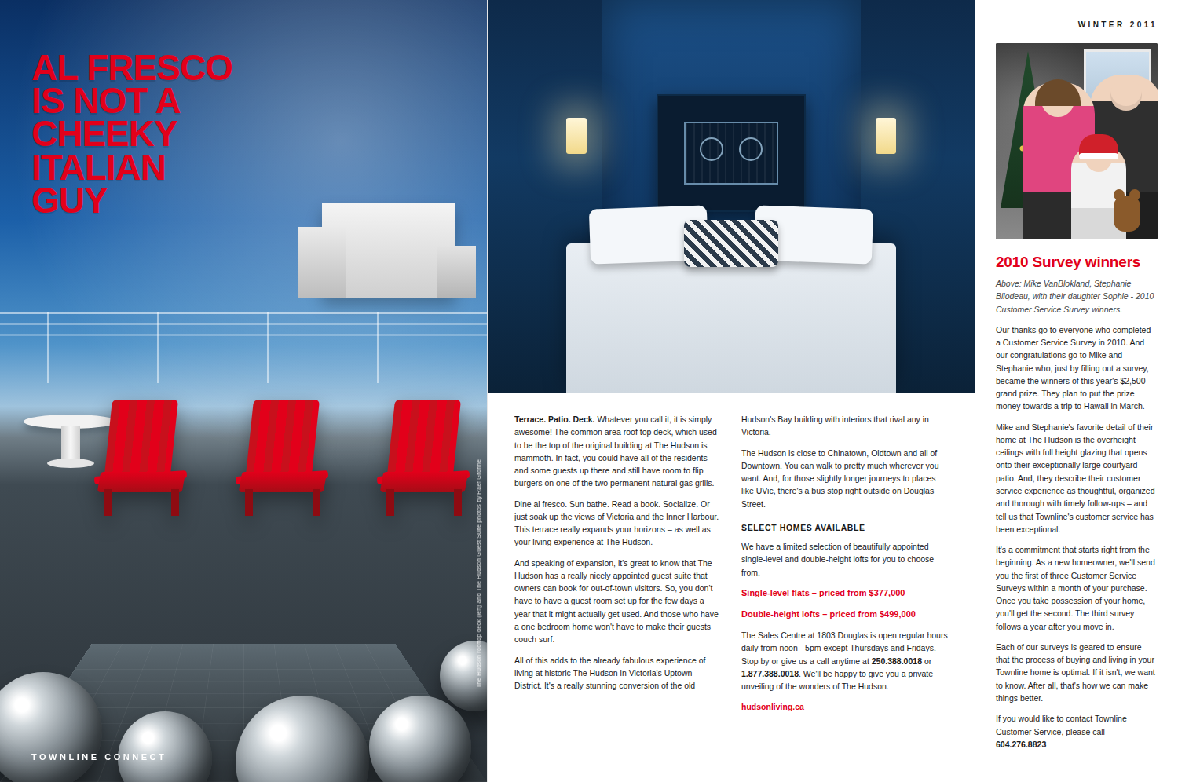Al Fresco
is not a
cheeky
Italian
guy
Townline Connect
The Hudson rooftop deck (left) and The Hudson Guest Suite photos by Raef Grohne
Terrace. Patio. Deck. Whatever you call it, it is simply awesome! The common area roof top deck, which used to be the top of the original building at The Hudson is mammoth. In fact, you could have all of the residents and some guests up there and still have room to flip burgers on one of the two permanent natural gas grills.
Dine al fresco. Sun bathe. Read a book. Socialize. Or just soak up the views of Victoria and the Inner Harbour. This terrace really expands your horizons – as well as your living experience at The Hudson.
And speaking of expansion, it's great to know that The Hudson has a really nicely appointed guest suite that owners can book for out-of-town visitors. So, you don't have to have a guest room set up for the few days a year that it might actually get used. And those who have a one bedroom home won't have to make their guests couch surf.
All of this adds to the already fabulous experience of living at historic The Hudson in Victoria's Uptown District. It's a really stunning conversion of the old Hudson's Bay building with interiors that rival any in Victoria.
The Hudson is close to Chinatown, Oldtown and all of Downtown. You can walk to pretty much wherever you want. And, for those slightly longer journeys to places like UVic, there's a bus stop right outside on Douglas Street.
Select homes available
We have a limited selection of beautifully appointed single-level and double-height lofts for you to choose from.
Single-level flats – priced from $377,000
Double-height lofts – priced from $499,000
The Sales Centre at 1803 Douglas is open regular hours daily from noon - 5pm except Thursdays and Fridays. Stop by or give us a call anytime at 250.388.0018 or 1.877.388.0018. We'll be happy to give you a private unveiling of the wonders of The Hudson.
hudsonliving.ca
Winter 2011
2010 Survey winners
Above: Mike VanBlokland, Stephanie Bilodeau, with their daughter Sophie - 2010 Customer Service Survey winners.
Our thanks go to everyone who completed a Customer Service Survey in 2010. And our congratulations go to Mike and Stephanie who, just by filling out a survey, became the winners of this year's $2,500 grand prize. They plan to put the prize money towards a trip to Hawaii in March.
Mike and Stephanie's favorite detail of their home at The Hudson is the overheight ceilings with full height glazing that opens onto their exceptionally large courtyard patio. And, they describe their customer service experience as thoughtful, organized and thorough with timely follow-ups – and tell us that Townline's customer service has been exceptional.
It's a commitment that starts right from the beginning. As a new homeowner, we'll send you the first of three Customer Service Surveys within a month of your purchase. Once you take possession of your home, you'll get the second. The third survey follows a year after you move in.
Each of our surveys is geared to ensure that the process of buying and living in your Townline home is optimal. If it isn't, we want to know. After all, that's how we can make things better.
If you would like to contact Townline Customer Service, please call 604.276.8823